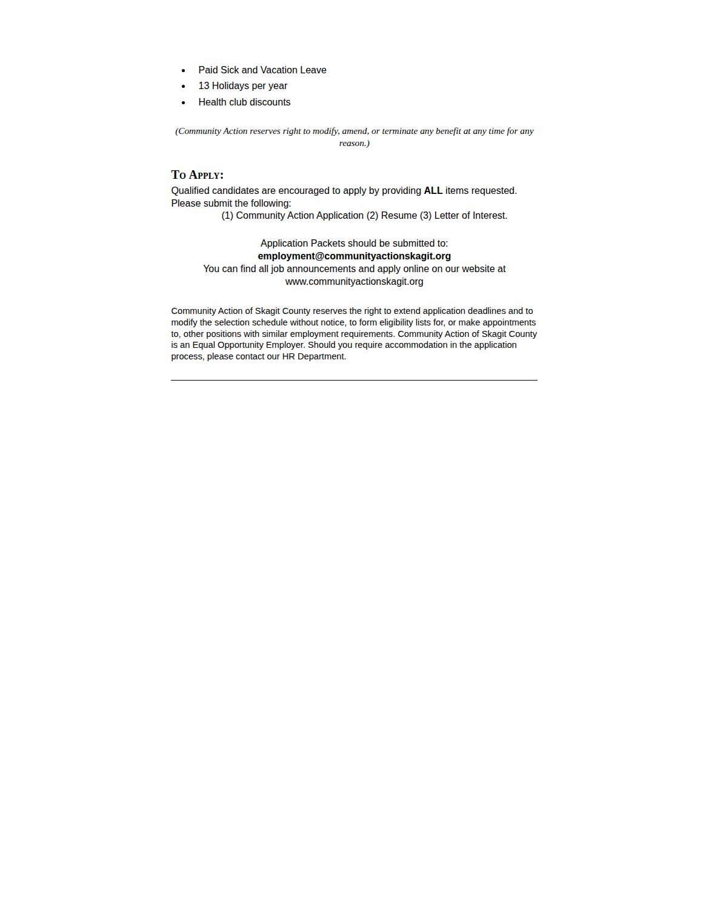Paid Sick and Vacation Leave
13 Holidays per year
Health club discounts
(Community Action reserves right to modify, amend, or terminate any benefit at any time for any reason.)
To Apply:
Qualified candidates are encouraged to apply by providing ALL items requested. Please submit the following:
(1) Community Action Application (2) Resume (3) Letter of Interest.
Application Packets should be submitted to: employment@communityactionskagit.org
You can find all job announcements and apply online on our website at www.communityactionskagit.org
Community Action of Skagit County reserves the right to extend application deadlines and to modify the selection schedule without notice, to form eligibility lists for, or make appointments to, other positions with similar employment requirements. Community Action of Skagit County is an Equal Opportunity Employer. Should you require accommodation in the application process, please contact our HR Department.